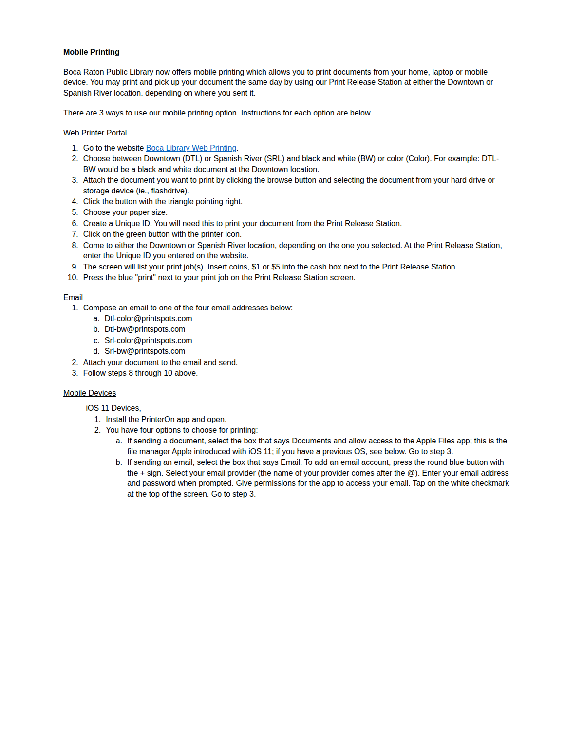Mobile Printing
Boca Raton Public Library now offers mobile printing which allows you to print documents from your home, laptop or mobile device. You may print and pick up your document the same day by using our Print Release Station at either the Downtown or Spanish River location, depending on where you sent it.
There are 3 ways to use our mobile printing option. Instructions for each option are below.
Web Printer Portal
Go to the website Boca Library Web Printing.
Choose between Downtown (DTL) or Spanish River (SRL) and black and white (BW) or color (Color). For example: DTL-BW would be a black and white document at the Downtown location.
Attach the document you want to print by clicking the browse button and selecting the document from your hard drive or storage device (ie., flashdrive).
Click the button with the triangle pointing right.
Choose your paper size.
Create a Unique ID. You will need this to print your document from the Print Release Station.
Click on the green button with the printer icon.
Come to either the Downtown or Spanish River location, depending on the one you selected. At the Print Release Station, enter the Unique ID you entered on the website.
The screen will list your print job(s). Insert coins, $1 or $5 into the cash box next to the Print Release Station.
Press the blue "print" next to your print job on the Print Release Station screen.
Email
Compose an email to one of the four email addresses below:
Dtl-color@printspots.com
Dtl-bw@printspots.com
Srl-color@printspots.com
Srl-bw@printspots.com
Attach your document to the email and send.
Follow steps 8 through 10 above.
Mobile Devices
iOS 11 Devices,
Install the PrinterOn app and open.
You have four options to choose for printing:
If sending a document, select the box that says Documents and allow access to the Apple Files app; this is the file manager Apple introduced with iOS 11; if you have a previous OS, see below. Go to step 3.
If sending an email, select the box that says Email. To add an email account, press the round blue button with the + sign. Select your email provider (the name of your provider comes after the @). Enter your email address and password when prompted. Give permissions for the app to access your email. Tap on the white checkmark at the top of the screen. Go to step 3.